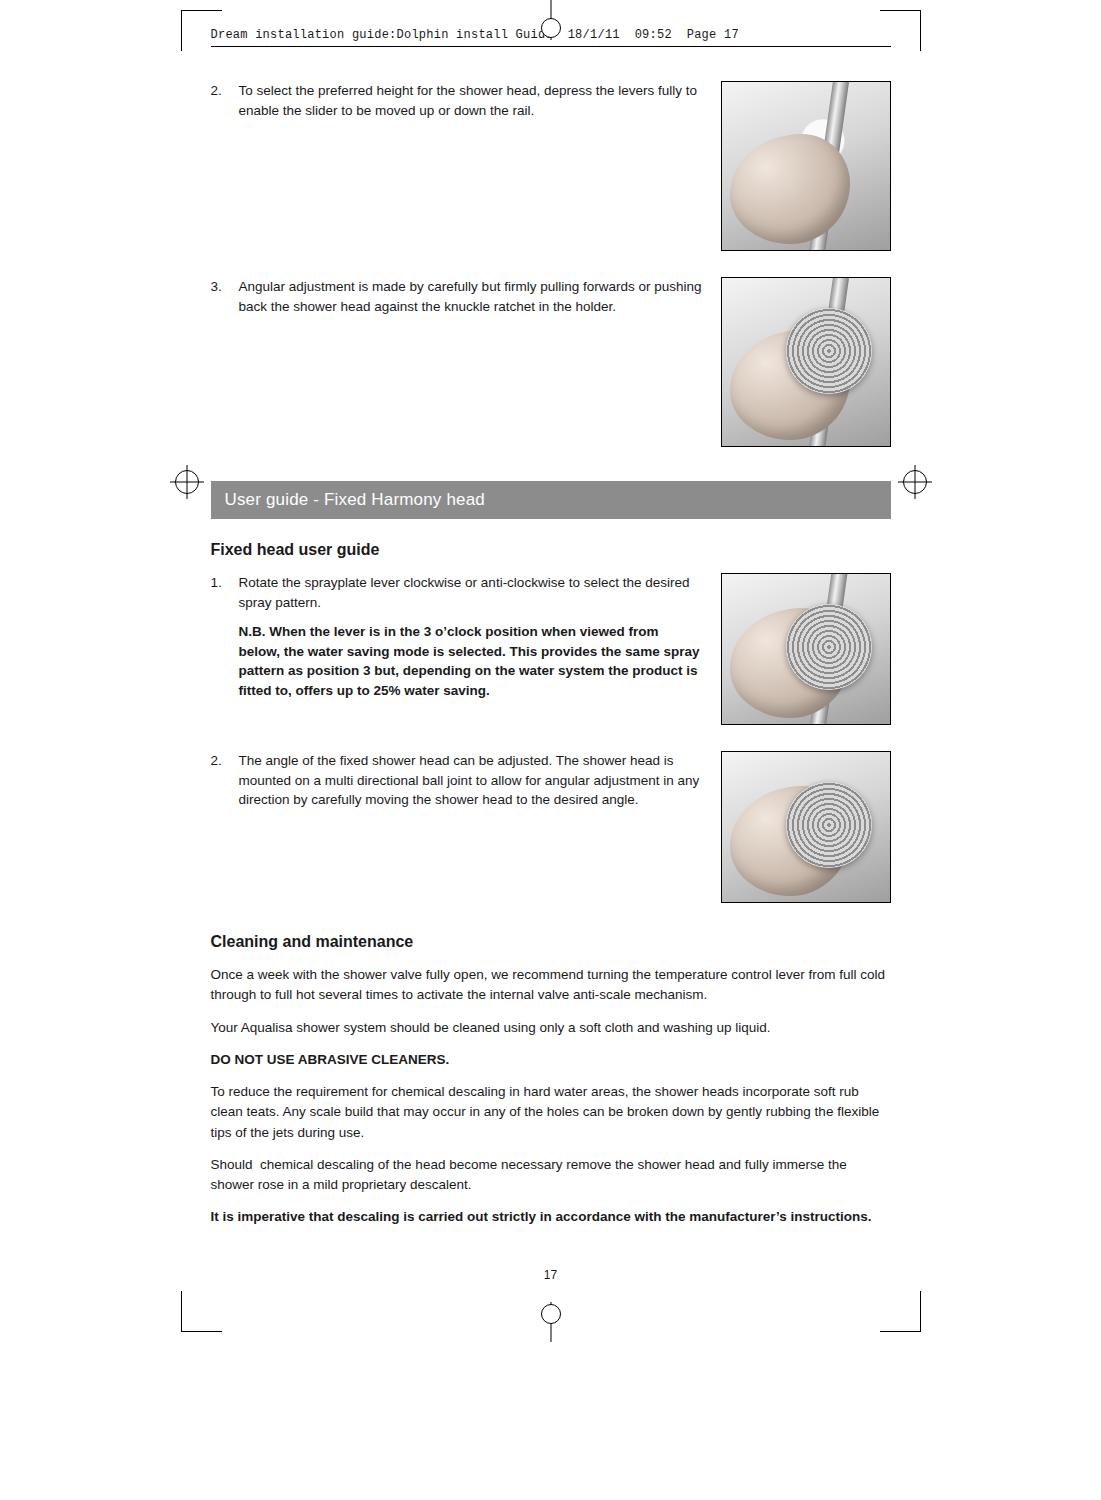Dream installation guide:Dolphin install Guide 18/1/11 09:52 Page 17
2.
To select the preferred height for the shower head, depress the levers fully to enable the slider to be moved up or down the rail.
3.
Angular adjustment is made by carefully but firmly pulling forwards or pushing back the shower head against the knuckle ratchet in the holder.
User guide - Fixed Harmony head
Fixed head user guide
1.
Rotate the sprayplate lever clockwise or anti-clockwise to select the desired spray pattern.
N.B. When the lever is in the 3 o’clock position when viewed from below, the water saving mode is selected. This provides the same spray pattern as position 3 but, depending on the water system the product is fitted to, offers up to 25% water saving.
2.
The angle of the fixed shower head can be adjusted. The shower head is mounted on a multi directional ball joint to allow for angular adjustment in any direction by carefully moving the shower head to the desired angle.
Cleaning and maintenance
Once a week with the shower valve fully open, we recommend turning the temperature control lever from full cold through to full hot several times to activate the internal valve anti-scale mechanism.
Your Aqualisa shower system should be cleaned using only a soft cloth and washing up liquid.
DO NOT USE ABRASIVE CLEANERS.
To reduce the requirement for chemical descaling in hard water areas, the shower heads incorporate soft rub clean teats. Any scale build that may occur in any of the holes can be broken down by gently rubbing the flexible tips of the jets during use.
Should chemical descaling of the head become necessary remove the shower head and fully immerse the shower rose in a mild proprietary descalent.
It is imperative that descaling is carried out strictly in accordance with the manufacturer’s instructions.
17